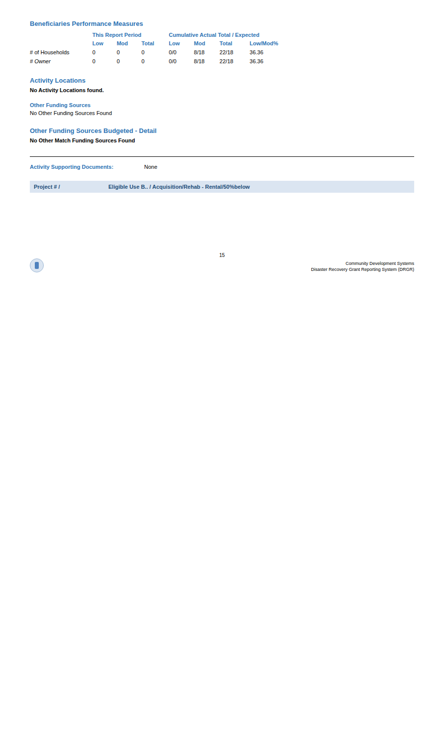Beneficiaries Performance Measures
| | This Report Period | Cumulative Actual Total / Expected |
| --- | --- | --- |
| | Low | Mod | Total | Low | Mod | Total | Low/Mod% |
| # of Households | 0 | 0 | 0 | 0/0 | 8/18 | 22/18 | 36.36 |
| # Owner | 0 | 0 | 0 | 0/0 | 8/18 | 22/18 | 36.36 |
Activity Locations
No Activity Locations found.
Other Funding Sources
No Other Funding Sources Found
Other Funding Sources Budgeted - Detail
No Other Match Funding Sources Found
Activity Supporting Documents:
None
Project # /
Eligible Use B.. / Acquisition/Rehab - Rental/50%below
15
Community Development Systems
Disaster Recovery Grant Reporting System (DRGR)